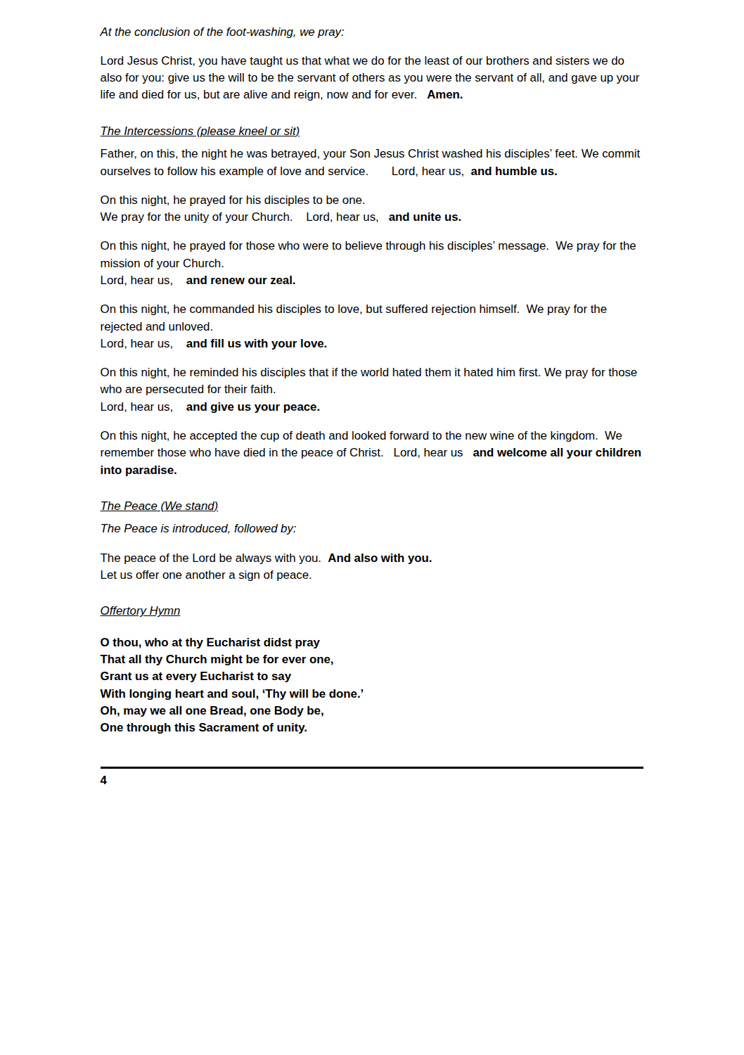At the conclusion of the foot-washing, we pray:
Lord Jesus Christ, you have taught us that what we do for the least of our brothers and sisters we do also for you: give us the will to be the servant of others as you were the servant of all, and gave up your life and died for us, but are alive and reign, now and for ever. Amen.
The Intercessions (please kneel or sit)
Father, on this, the night he was betrayed, your Son Jesus Christ washed his disciples’ feet. We commit ourselves to follow his example of love and service. Lord, hear us, and humble us.
On this night, he prayed for his disciples to be one.
We pray for the unity of your Church. Lord, hear us, and unite us.
On this night, he prayed for those who were to believe through his disciples’ message. We pray for the mission of your Church.
Lord, hear us, and renew our zeal.
On this night, he commanded his disciples to love, but suffered rejection himself. We pray for the rejected and unloved.
Lord, hear us, and fill us with your love.
On this night, he reminded his disciples that if the world hated them it hated him first. We pray for those who are persecuted for their faith.
Lord, hear us, and give us your peace.
On this night, he accepted the cup of death and looked forward to the new wine of the kingdom. We remember those who have died in the peace of Christ. Lord, hear us and welcome all your children into paradise.
The Peace (We stand)
The Peace is introduced, followed by:
The peace of the Lord be always with you. And also with you.
Let us offer one another a sign of peace.
Offertory Hymn
O thou, who at thy Eucharist didst pray
That all thy Church might be for ever one,
Grant us at every Eucharist to say
With longing heart and soul, ‘Thy will be done.’
Oh, may we all one Bread, one Body be,
One through this Sacrament of unity.
4